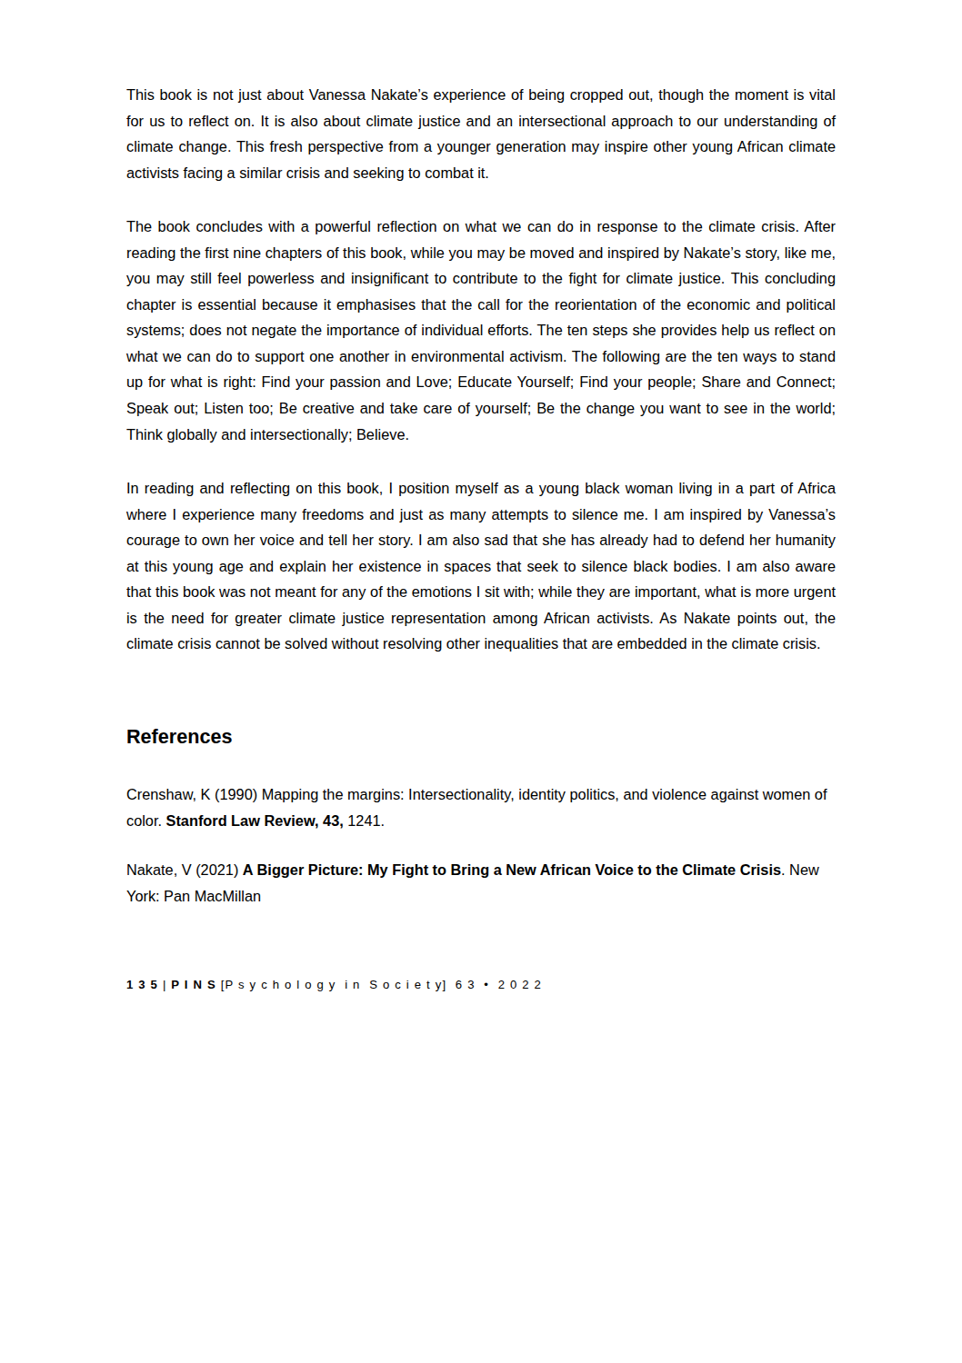This book is not just about Vanessa Nakate’s experience of being cropped out, though the moment is vital for us to reflect on. It is also about climate justice and an intersectional approach to our understanding of climate change. This fresh perspective from a younger generation may inspire other young African climate activists facing a similar crisis and seeking to combat it.
The book concludes with a powerful reflection on what we can do in response to the climate crisis. After reading the first nine chapters of this book, while you may be moved and inspired by Nakate’s story, like me, you may still feel powerless and insignificant to contribute to the fight for climate justice. This concluding chapter is essential because it emphasises that the call for the reorientation of the economic and political systems; does not negate the importance of individual efforts. The ten steps she provides help us reflect on what we can do to support one another in environmental activism. The following are the ten ways to stand up for what is right: Find your passion and Love; Educate Yourself; Find your people; Share and Connect; Speak out; Listen too; Be creative and take care of yourself; Be the change you want to see in the world; Think globally and intersectionally; Believe.
In reading and reflecting on this book, I position myself as a young black woman living in a part of Africa where I experience many freedoms and just as many attempts to silence me. I am inspired by Vanessa’s courage to own her voice and tell her story. I am also sad that she has already had to defend her humanity at this young age and explain her existence in spaces that seek to silence black bodies. I am also aware that this book was not meant for any of the emotions I sit with; while they are important, what is more urgent is the need for greater climate justice representation among African activists. As Nakate points out, the climate crisis cannot be solved without resolving other inequalities that are embedded in the climate crisis.
References
Crenshaw, K (1990) Mapping the margins: Intersectionality, identity politics, and violence against women of color. Stanford Law Review, 43, 1241.
Nakate, V (2021) A Bigger Picture: My Fight to Bring a New African Voice to the Climate Crisis. New York: Pan MacMillan
1 3 5 | P I N S [P s y c h o l o g y i n S o c i e t y] 6 3 • 2 0 2 2